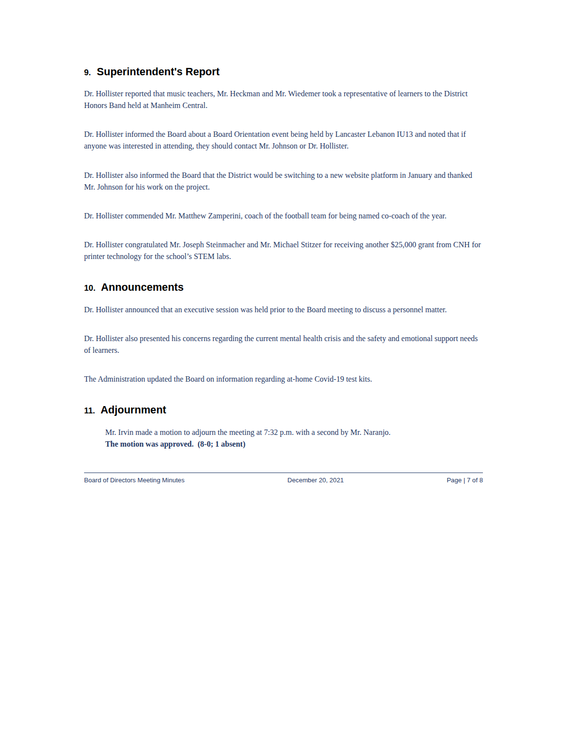9. Superintendent's Report
Dr. Hollister reported that music teachers, Mr. Heckman and Mr. Wiedemer took a representative of learners to the District Honors Band held at Manheim Central.
Dr. Hollister informed the Board about a Board Orientation event being held by Lancaster Lebanon IU13 and noted that if anyone was interested in attending, they should contact Mr. Johnson or Dr. Hollister.
Dr. Hollister also informed the Board that the District would be switching to a new website platform in January and thanked Mr. Johnson for his work on the project.
Dr. Hollister commended Mr. Matthew Zamperini, coach of the football team for being named co-coach of the year.
Dr. Hollister congratulated Mr. Joseph Steinmacher and Mr. Michael Stitzer for receiving another $25,000 grant from CNH for printer technology for the school’s STEM labs.
10. Announcements
Dr. Hollister announced that an executive session was held prior to the Board meeting to discuss a personnel matter.
Dr. Hollister also presented his concerns regarding the current mental health crisis and the safety and emotional support needs of learners.
The Administration updated the Board on information regarding at-home Covid-19 test kits.
11. Adjournment
Mr. Irvin made a motion to adjourn the meeting at 7:32 p.m. with a second by Mr. Naranjo.
The motion was approved. (8-0; 1 absent)
Board of Directors Meeting Minutes December 20, 2021 Page | 7 of 8